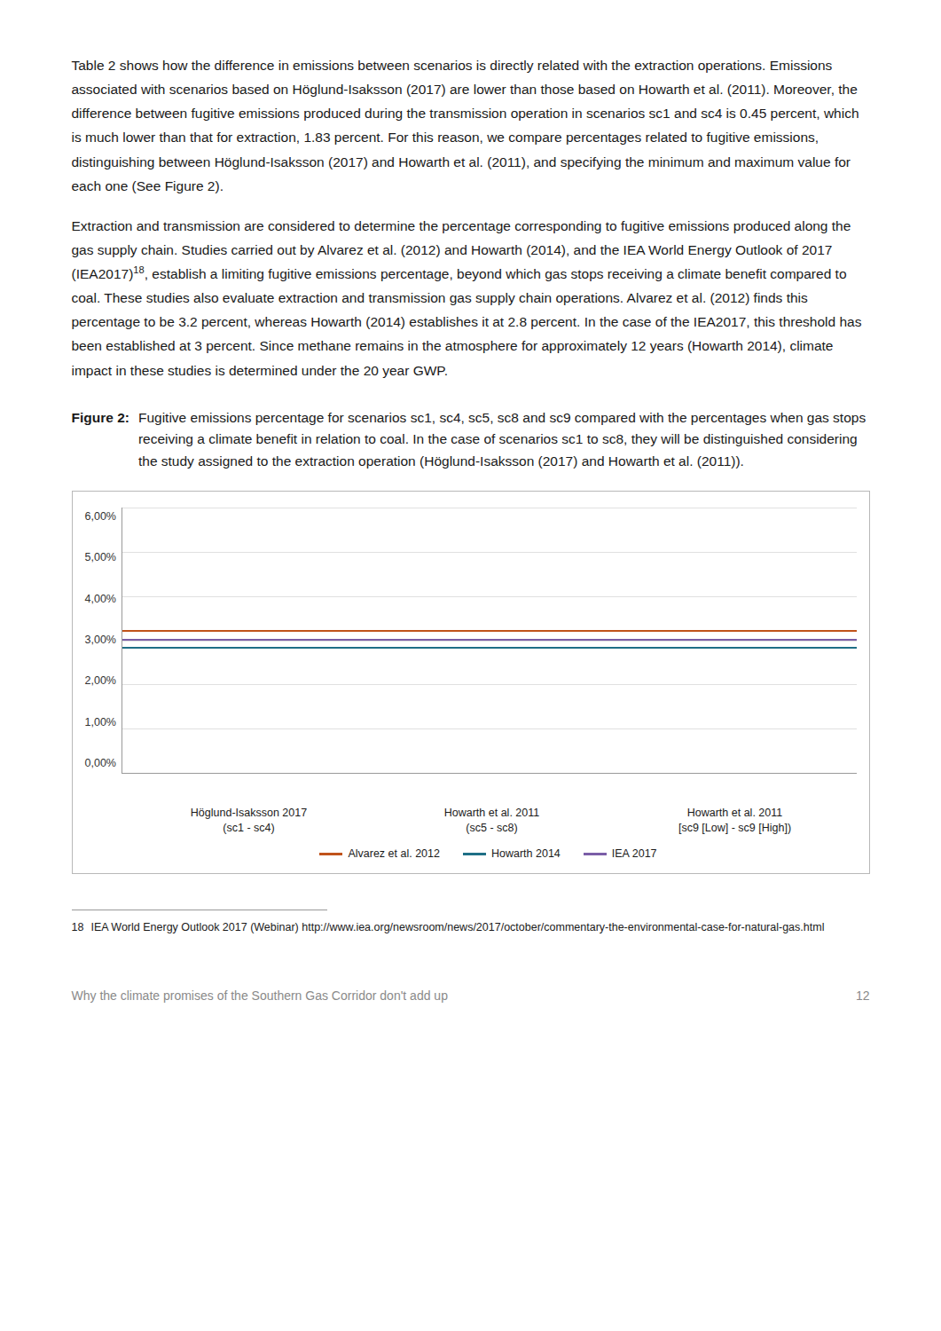Table 2 shows how the difference in emissions between scenarios is directly related with the extraction operations. Emissions associated with scenarios based on Höglund-Isaksson (2017) are lower than those based on Howarth et al. (2011). Moreover, the difference between fugitive emissions produced during the transmission operation in scenarios sc1 and sc4 is 0.45 percent, which is much lower than that for extraction, 1.83 percent. For this reason, we compare percentages related to fugitive emissions, distinguishing between Höglund-Isaksson (2017) and Howarth et al. (2011), and specifying the minimum and maximum value for each one (See Figure 2).
Extraction and transmission are considered to determine the percentage corresponding to fugitive emissions produced along the gas supply chain. Studies carried out by Alvarez et al. (2012) and Howarth (2014), and the IEA World Energy Outlook of 2017 (IEA2017)18, establish a limiting fugitive emissions percentage, beyond which gas stops receiving a climate benefit compared to coal. These studies also evaluate extraction and transmission gas supply chain operations. Alvarez et al. (2012) finds this percentage to be 3.2 percent, whereas Howarth (2014) establishes it at 2.8 percent. In the case of the IEA2017, this threshold has been established at 3 percent. Since methane remains in the atmosphere for approximately 12 years (Howarth 2014), climate impact in these studies is determined under the 20 year GWP.
Figure 2: Fugitive emissions percentage for scenarios sc1, sc4, sc5, sc8 and sc9 compared with the percentages when gas stops receiving a climate benefit in relation to coal. In the case of scenarios sc1 to sc8, they will be distinguished considering the study assigned to the extraction operation (Höglund-Isaksson (2017) and Howarth et al. (2011)).
6,00% 5,00% 4,00% 3,00% 2,00% 1,00% 0,00%
Höglund-Isaksson 2017
(sc1 - sc4)
Howarth et al. 2011
(sc5 - sc8)
Howarth et al. 2011
[sc9 [Low] - sc9 [High])
Alvarez et al. 2012 Howarth 2014 IEA 2017
18 IEA World Energy Outlook 2017 (Webinar) http://www.iea.org/newsroom/news/2017/october/commentary-the-environmental-case-for-natural-gas.html
Why the climate promises of the Southern Gas Corridor don't add up 12